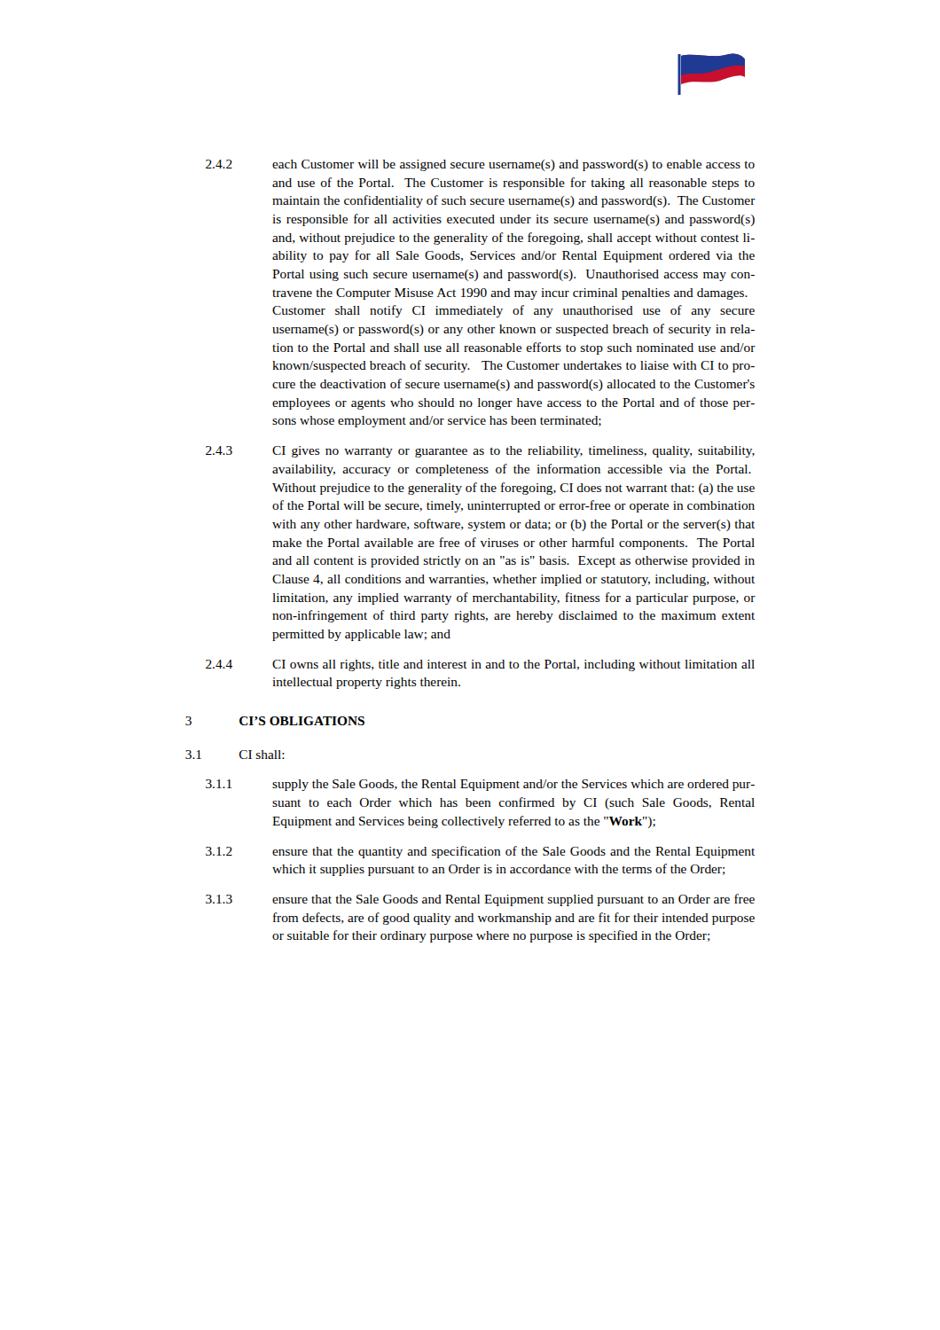2.4.2
each Customer will be assigned secure username(s) and password(s) to enable access to and use of the Portal. The Customer is responsible for taking all reasonable steps to maintain the confidentiality of such secure username(s) and password(s). The Customer is responsible for all activities executed under its secure username(s) and password(s) and, without prejudice to the generality of the foregoing, shall accept without contest liability to pay for all Sale Goods, Services and/or Rental Equipment ordered via the Portal using such secure username(s) and password(s). Unauthorised access may contravene the Computer Misuse Act 1990 and may incur criminal penalties and damages. Customer shall notify CI immediately of any unauthorised use of any secure username(s) or password(s) or any other known or suspected breach of security in relation to the Portal and shall use all reasonable efforts to stop such nominated use and/or known/suspected breach of security. The Customer undertakes to liaise with CI to procure the deactivation of secure username(s) and password(s) allocated to the Customer's employees or agents who should no longer have access to the Portal and of those persons whose employment and/or service has been terminated;
2.4.3
CI gives no warranty or guarantee as to the reliability, timeliness, quality, suitability, availability, accuracy or completeness of the information accessible via the Portal. Without prejudice to the generality of the foregoing, CI does not warrant that: (a) the use of the Portal will be secure, timely, uninterrupted or error-free or operate in combination with any other hardware, software, system or data; or (b) the Portal or the server(s) that make the Portal available are free of viruses or other harmful components. The Portal and all content is provided strictly on an "as is" basis. Except as otherwise provided in Clause 4, all conditions and warranties, whether implied or statutory, including, without limitation, any implied warranty of merchantability, fitness for a particular purpose, or non-infringement of third party rights, are hereby disclaimed to the maximum extent permitted by applicable law; and
2.4.4
CI owns all rights, title and interest in and to the Portal, including without limitation all intellectual property rights therein.
3
CI’S OBLIGATIONS
3.1
CI shall:
3.1.1
supply the Sale Goods, the Rental Equipment and/or the Services which are ordered pursuant to each Order which has been confirmed by CI (such Sale Goods, Rental Equipment and Services being collectively referred to as the "Work");
3.1.2
ensure that the quantity and specification of the Sale Goods and the Rental Equipment which it supplies pursuant to an Order is in accordance with the terms of the Order;
3.1.3
ensure that the Sale Goods and Rental Equipment supplied pursuant to an Order are free from defects, are of good quality and workmanship and are fit for their intended purpose or suitable for their ordinary purpose where no purpose is specified in the Order;